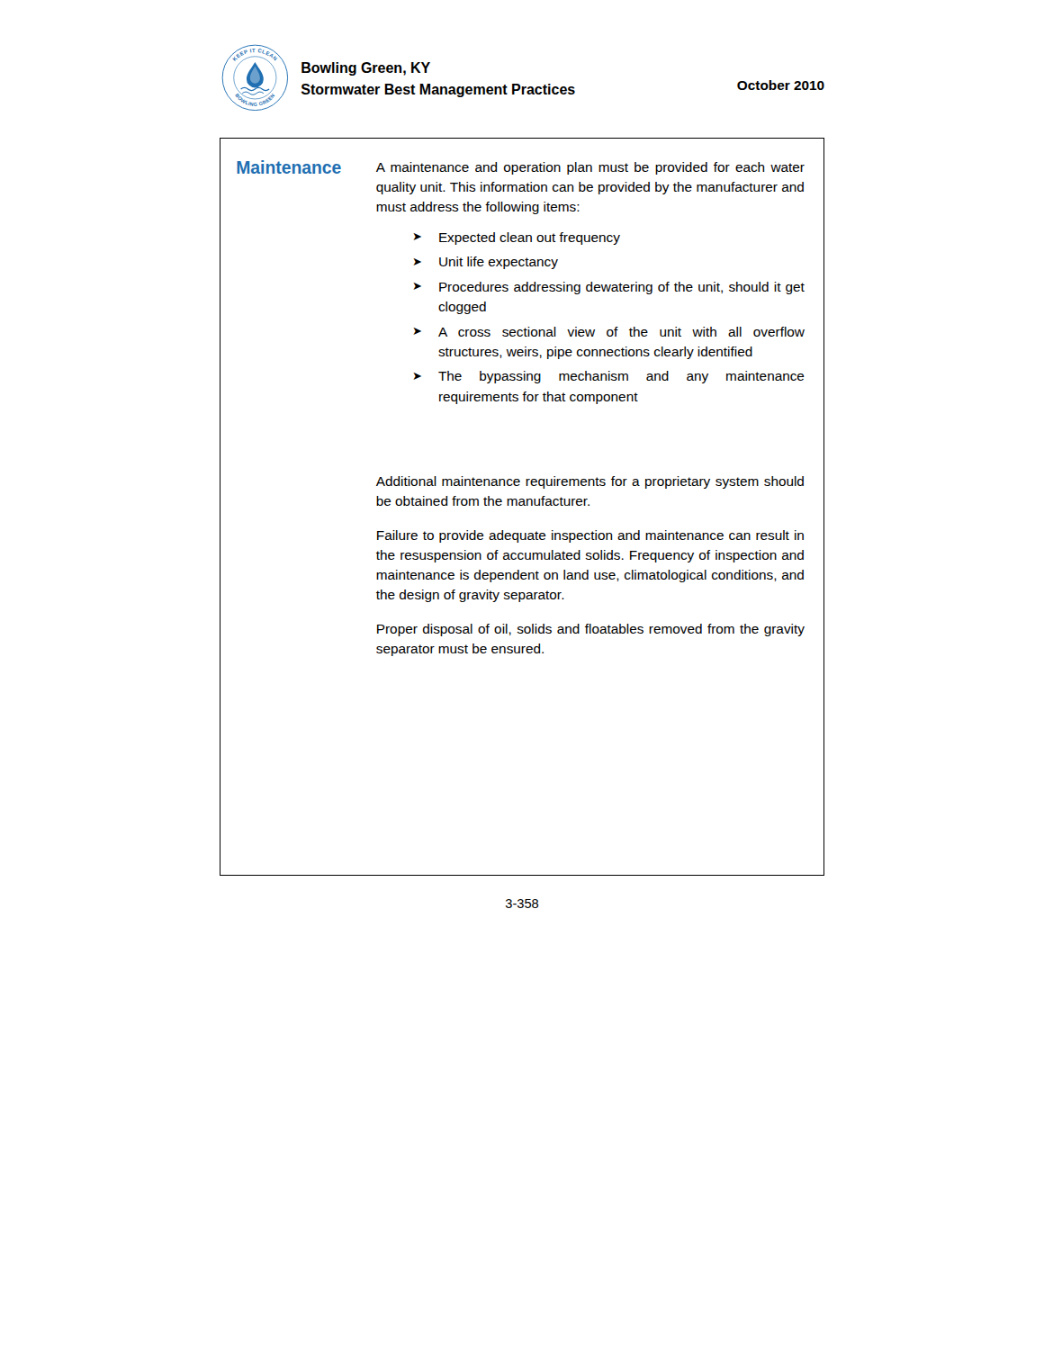KEEP IT CLEAN BOWLING GREEN
Bowling Green, KY
Stormwater Best Management Practices
October 2010
Maintenance
A maintenance and operation plan must be provided for each water quality unit. This information can be provided by the manufacturer and must address the following items:
Expected clean out frequency
Unit life expectancy
Procedures addressing dewatering of the unit, should it get clogged
A cross sectional view of the unit with all overflow structures, weirs, pipe connections clearly identified
The bypassing mechanism and any maintenance requirements for that component
Additional maintenance requirements for a proprietary system should be obtained from the manufacturer.
Failure to provide adequate inspection and maintenance can result in the resuspension of accumulated solids. Frequency of inspection and maintenance is dependent on land use, climatological conditions, and the design of gravity separator.
Proper disposal of oil, solids and floatables removed from the gravity separator must be ensured.
3-358